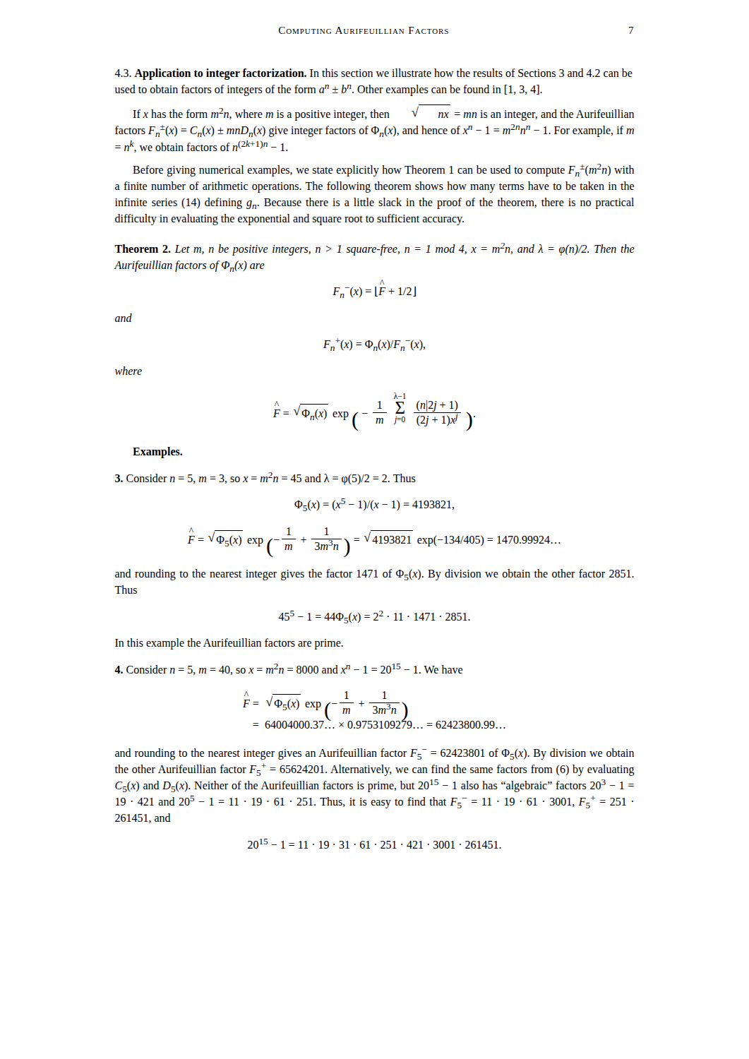Computing Aurifeuillian Factors 7
4.3. Application to integer factorization. In this section we illustrate how the results of Sections 3 and 4.2 can be used to obtain factors of integers of the form an ± bn. Other examples can be found in [1, 3, 4].
If x has the form m2n, where m is a positive integer, then nx = mn is an integer, and the Aurifeuillian factors Fn±(x) = Cn(x) ± mnDn(x) give integer factors of Φn(x), and hence of xn − 1 = m2nnn − 1. For example, if m = nk, we obtain factors of n(2k+1)n − 1.
Before giving numerical examples, we state explicitly how Theorem 1 can be used to compute Fn±(m2n) with a finite number of arithmetic operations. The following theorem shows how many terms have to be taken in the infinite series (14) defining gn. Because there is a little slack in the proof of the theorem, there is no practical difficulty in evaluating the exponential and square root to sufficient accuracy.
Theorem 2. Let m, n be positive integers, n > 1 square-free, n = 1 mod 4, x = m2n, and λ = φ(n)/2. Then the Aurifeuillian factors of Φn(x) are
Fn−(x) = F + 1/2
and
Fn+(x) = Φn(x)/Fn−(x),
where
F = Φn(x) exp ( − 1 m λ−1 Σj=0 (n|2j + 1)(2j + 1)xj ).
Examples.
3. Consider n = 5, m = 3, so x = m2n = 45 and λ = φ(5)/2 = 2. Thus
Φ5(x) = (x5 − 1)/(x − 1) = 4193821,
F = Φ5(x) exp (−1 m + 13m3n) = 4193821 exp(−134/405) = 1470.99924…
and rounding to the nearest integer gives the factor 1471 of Φ5(x). By division we obtain the other factor 2851. Thus
455 − 1 = 44Φ5(x) = 22 · 11 · 1471 · 2851.
In this example the Aurifeuillian factors are prime.
4. Consider n = 5, m = 40, so x = m2n = 8000 and xn − 1 = 2015 − 1. We have
F =
Φ5(x) exp (−1 m + 13m3n)
=
64004000.37… × 0.9753109279… = 62423800.99…
and rounding to the nearest integer gives an Aurifeuillian factor F5− = 62423801 of Φ5(x). By division we obtain the other Aurifeuillian factor F5+ = 65624201. Alternatively, we can find the same factors from (6) by evaluating C5(x) and D5(x). Neither of the Aurifeuillian factors is prime, but 2015 − 1 also has “algebraic” factors 203 − 1 = 19 · 421 and 205 − 1 = 11 · 19 · 61 · 251. Thus, it is easy to find that F5− = 11 · 19 · 61 · 3001, F5+ = 251 · 261451, and
2015 − 1 = 11 · 19 · 31 · 61 · 251 · 421 · 3001 · 261451.